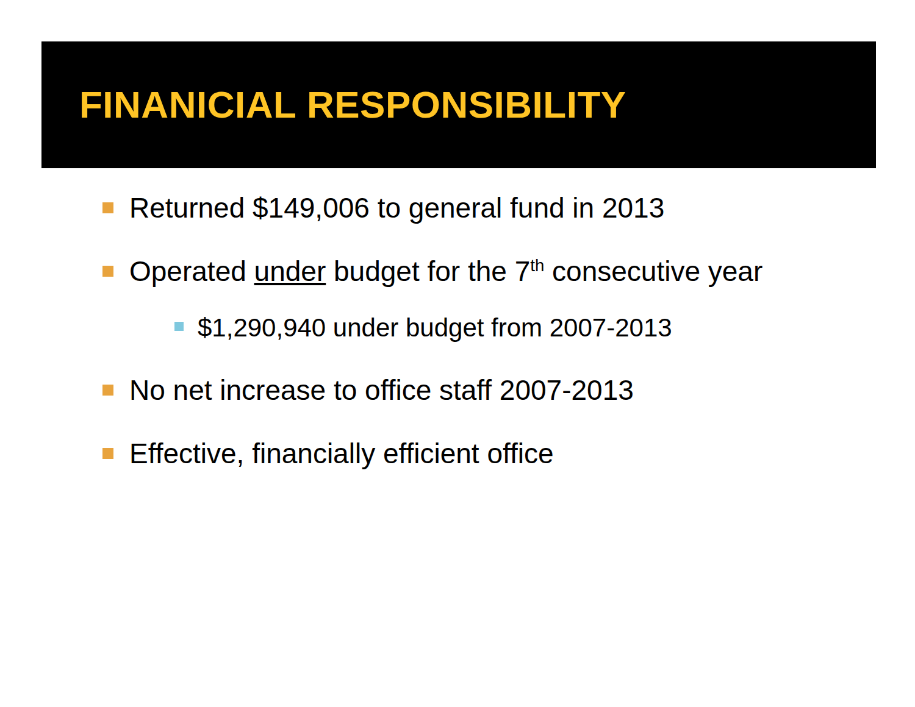FINANICIAL RESPONSIBILITY
Returned $149,006 to general fund in 2013
Operated under budget for the 7th consecutive year
$1,290,940 under budget from 2007-2013
No net increase to office staff 2007-2013
Effective, financially efficient office